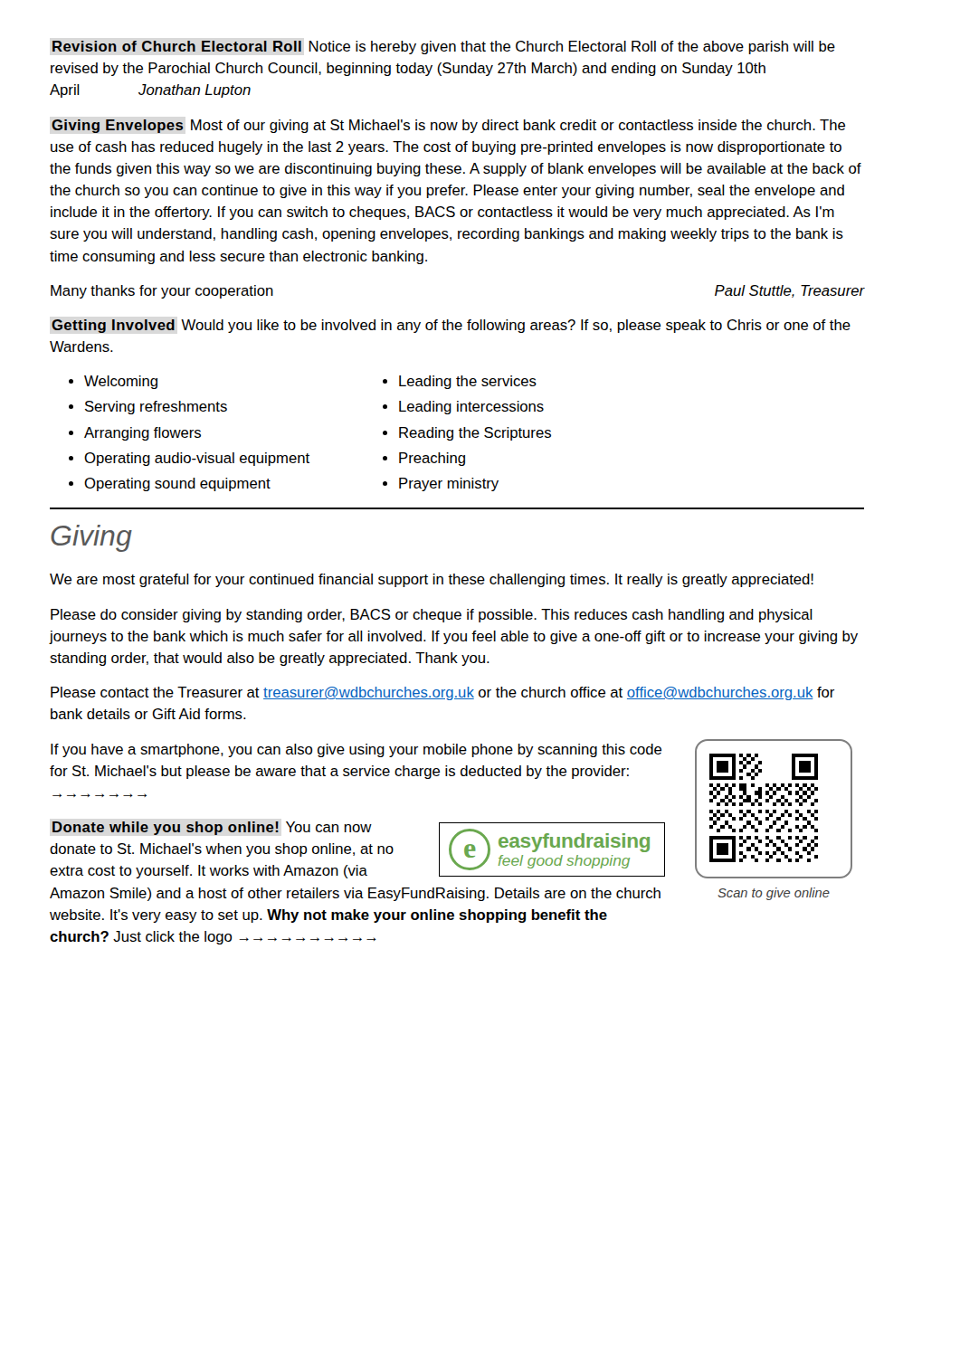Revision of Church Electoral Roll Notice is hereby given that the Church Electoral Roll of the above parish will be revised by the Parochial Church Council, beginning today (Sunday 27th March) and ending on Sunday 10th April Jonathan Lupton
Giving Envelopes Most of our giving at St Michael's is now by direct bank credit or contactless inside the church. The use of cash has reduced hugely in the last 2 years. The cost of buying pre-printed envelopes is now disproportionate to the funds given this way so we are discontinuing buying these. A supply of blank envelopes will be available at the back of the church so you can continue to give in this way if you prefer. Please enter your giving number, seal the envelope and include it in the offertory. If you can switch to cheques, BACS or contactless it would be very much appreciated. As I'm sure you will understand, handling cash, opening envelopes, recording bankings and making weekly trips to the bank is time consuming and less secure than electronic banking.
Many thanks for your cooperation
Paul Stuttle, Treasurer
Getting Involved Would you like to be involved in any of the following areas? If so, please speak to Chris or one of the Wardens.
Welcoming
Serving refreshments
Arranging flowers
Operating audio-visual equipment
Operating sound equipment
Leading the services
Leading intercessions
Reading the Scriptures
Preaching
Prayer ministry
Giving
We are most grateful for your continued financial support in these challenging times. It really is greatly appreciated!
Please do consider giving by standing order, BACS or cheque if possible. This reduces cash handling and physical journeys to the bank which is much safer for all involved. If you feel able to give a one-off gift or to increase your giving by standing order, that would also be greatly appreciated. Thank you.
Please contact the Treasurer at treasurer@wdbchurches.org.uk or the church office at office@wdbchurches.org.uk for bank details or Gift Aid forms.
Scan to give online
If you have a smartphone, you can also give using your mobile phone by scanning this code for St. Michael's but please be aware that a service charge is deducted by the provider: →→→→→→→
eeasyfundraising
feel good shopping
Donate while you shop online! You can now donate to St. Michael's when you shop online, at no extra cost to yourself. It works with Amazon (via Amazon Smile) and a host of other retailers via EasyFundRaising. Details are on the church website. It's very easy to set up. Why not make your online shopping benefit the church? Just click the logo →→→→→→→→→→